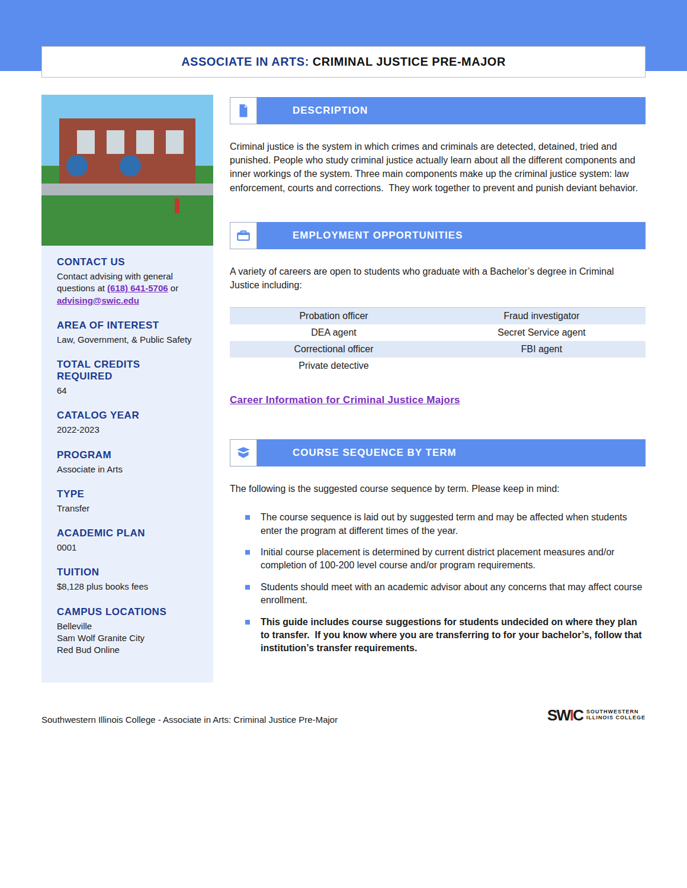ASSOCIATE IN ARTS: CRIMINAL JUSTICE PRE-MAJOR
Contact Us
Contact advising with general questions at (618) 641-5706 or advising@swic.edu
Area of Interest
Law, Government, & Public Safety
Total Credits Required
64
Catalog Year
2022-2023
Program
Associate in Arts
Type
Transfer
Academic Plan
0001
Tuition
$8,128 plus books fees
Campus Locations
Belleville
Sam Wolf Granite City
Red Bud Online
Description
Criminal justice is the system in which crimes and criminals are detected, detained, tried and punished. People who study criminal justice actually learn about all the different components and inner workings of the system. Three main components make up the criminal justice system: law enforcement, courts and corrections. They work together to prevent and punish deviant behavior.
Employment Opportunities
A variety of careers are open to students who graduate with a Bachelor’s degree in Criminal Justice including:
| Probation officer | Fraud investigator |
| DEA agent | Secret Service agent |
| Correctional officer | FBI agent |
| Private detective | |
Career Information for Criminal Justice Majors
Course Sequence by Term
The following is the suggested course sequence by term. Please keep in mind:
The course sequence is laid out by suggested term and may be affected when students enter the program at different times of the year.
Initial course placement is determined by current district placement measures and/or completion of 100-200 level course and/or program requirements.
Students should meet with an academic advisor about any concerns that may affect course enrollment.
This guide includes course suggestions for students undecided on where they plan to transfer. If you know where you are transferring to for your bachelor’s, follow that institution’s transfer requirements.
Southwestern Illinois College - Associate in Arts: Criminal Justice Pre-Major
SWIC
SOUTHWESTERN ILLINOIS COLLEGE